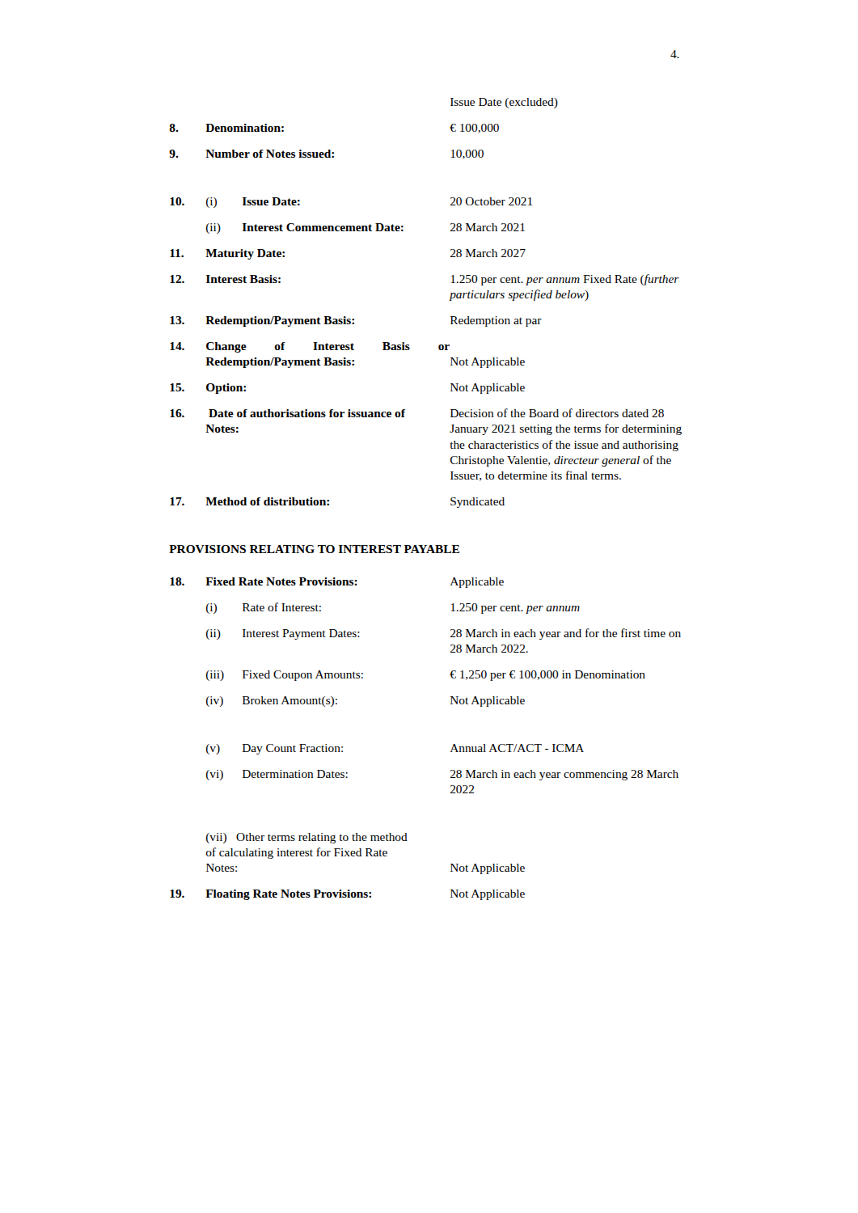4.
| | | | Issue Date (excluded) |
| 8. | Denomination: | € 100,000 |
| 9. | Number of Notes issued: | 10,000 |
| 10. | (i) | Issue Date: | 20 October 2021 |
| | (ii) | Interest Commencement Date: | 28 March 2021 |
| 11. | Maturity Date: | 28 March 2027 |
| 12. | Interest Basis: | 1.250 per cent. per annum Fixed Rate ( further particulars specified below ) |
| 13. | Redemption/Payment Basis: | Redemption at par |
| 14. | Change of Interest Basis or Redemption/Payment Basis: | Not Applicable |
| 15. | Option: | Not Applicable |
| 16. | Date of authorisations for issuance of Notes: | Decision of the Board of directors dated 28 January 2021 setting the terms for determining the characteristics of the issue and authorising Christophe Valentie, directeur general of the Issuer, to determine its final terms. |
| 17. | Method of distribution: | Syndicated |
PROVISIONS RELATING TO INTEREST PAYABLE
| 18. | Fixed Rate Notes Provisions: | Applicable |
| | (i) | Rate of Interest: | 1.250 per cent. per annum |
| | (ii) | Interest Payment Dates: | 28 March in each year and for the first time on 28 March 2022. |
| | (iii) | Fixed Coupon Amounts: | € 1,250 per € 100,000 in Denomination |
| | (iv) | Broken Amount(s): | Not Applicable |
| | (v) | Day Count Fraction: | Annual ACT/ACT - ICMA |
| | (vi) | Determination Dates: | 28 March in each year commencing 28 March 2022 |
| | (vii) Other terms relating to the method of calculating interest for Fixed Rate Notes: | Not Applicable |
| 19. | Floating Rate Notes Provisions: | Not Applicable |